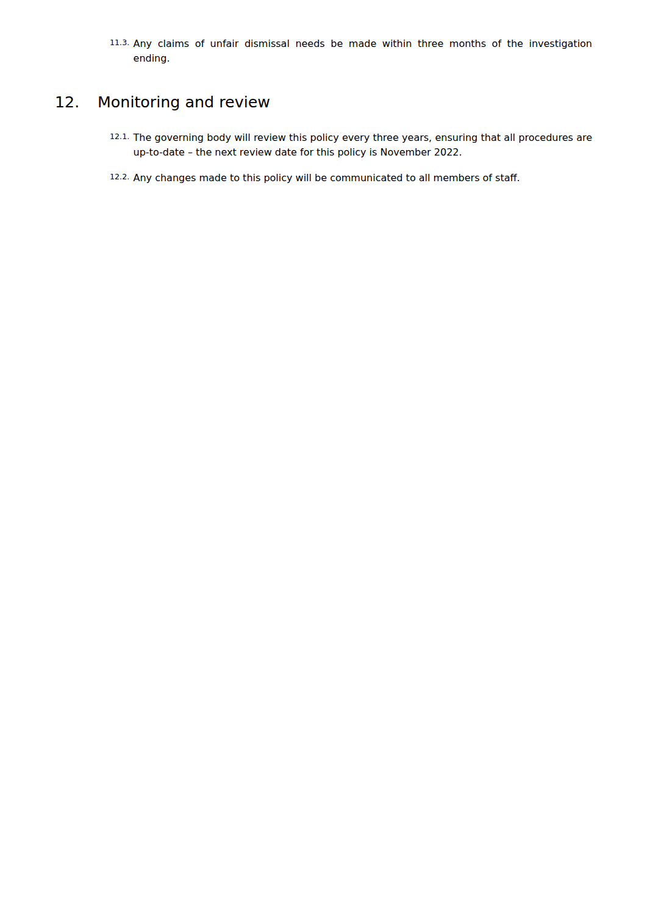11.3. Any claims of unfair dismissal needs be made within three months of the investigation ending.
12. Monitoring and review
12.1. The governing body will review this policy every three years, ensuring that all procedures are up-to-date – the next review date for this policy is November 2022.
12.2. Any changes made to this policy will be communicated to all members of staff.